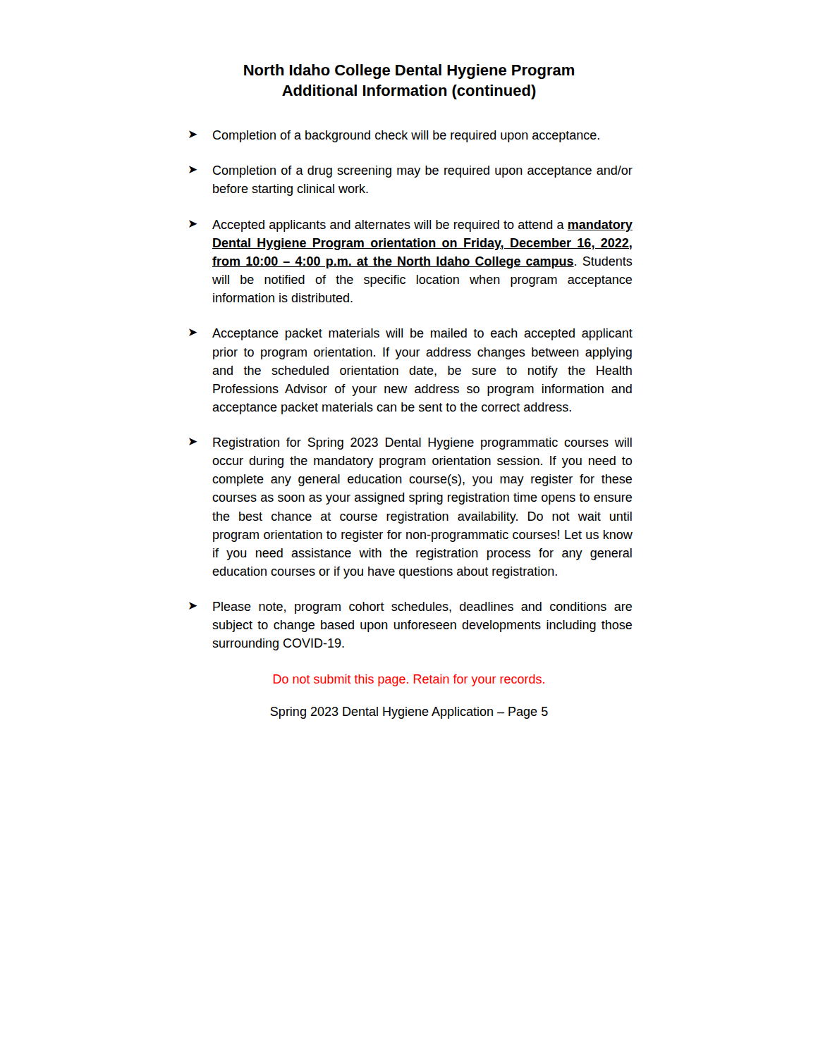North Idaho College Dental Hygiene Program
Additional Information (continued)
Completion of a background check will be required upon acceptance.
Completion of a drug screening may be required upon acceptance and/or before starting clinical work.
Accepted applicants and alternates will be required to attend a mandatory Dental Hygiene Program orientation on Friday, December 16, 2022, from 10:00 – 4:00 p.m. at the North Idaho College campus. Students will be notified of the specific location when program acceptance information is distributed.
Acceptance packet materials will be mailed to each accepted applicant prior to program orientation. If your address changes between applying and the scheduled orientation date, be sure to notify the Health Professions Advisor of your new address so program information and acceptance packet materials can be sent to the correct address.
Registration for Spring 2023 Dental Hygiene programmatic courses will occur during the mandatory program orientation session. If you need to complete any general education course(s), you may register for these courses as soon as your assigned spring registration time opens to ensure the best chance at course registration availability. Do not wait until program orientation to register for non-programmatic courses! Let us know if you need assistance with the registration process for any general education courses or if you have questions about registration.
Please note, program cohort schedules, deadlines and conditions are subject to change based upon unforeseen developments including those surrounding COVID-19.
Do not submit this page. Retain for your records.
Spring 2023 Dental Hygiene Application – Page 5